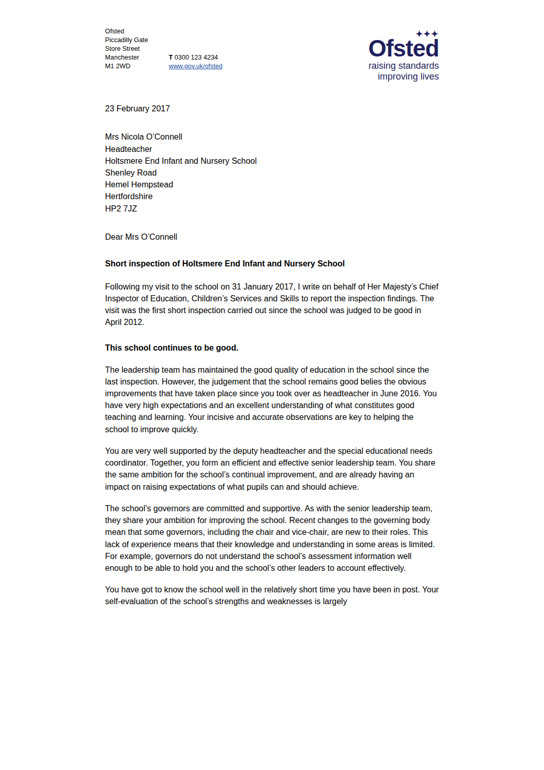| Ofsted | |
| Piccadilly Gate | |
| Store Street | |
| Manchester | T 0300 123 4234 |
| M1 2WD | www.gov.uk/ofsted |
✦✦✦
Ofsted
raising standards
improving lives
23 February 2017
Mrs Nicola O’Connell
Headteacher
Holtsmere End Infant and Nursery School
Shenley Road
Hemel Hempstead
Hertfordshire
HP2 7JZ
Dear Mrs O’Connell
Short inspection of Holtsmere End Infant and Nursery School
Following my visit to the school on 31 January 2017, I write on behalf of Her Majesty’s Chief Inspector of Education, Children’s Services and Skills to report the inspection findings. The visit was the first short inspection carried out since the school was judged to be good in April 2012.
This school continues to be good.
The leadership team has maintained the good quality of education in the school since the last inspection. However, the judgement that the school remains good belies the obvious improvements that have taken place since you took over as headteacher in June 2016. You have very high expectations and an excellent understanding of what constitutes good teaching and learning. Your incisive and accurate observations are key to helping the school to improve quickly.
You are very well supported by the deputy headteacher and the special educational needs coordinator. Together, you form an efficient and effective senior leadership team. You share the same ambition for the school’s continual improvement, and are already having an impact on raising expectations of what pupils can and should achieve.
The school’s governors are committed and supportive. As with the senior leadership team, they share your ambition for improving the school. Recent changes to the governing body mean that some governors, including the chair and vice-chair, are new to their roles. This lack of experience means that their knowledge and understanding in some areas is limited. For example, governors do not understand the school’s assessment information well enough to be able to hold you and the school’s other leaders to account effectively.
You have got to know the school well in the relatively short time you have been in post. Your self-evaluation of the school’s strengths and weaknesses is largely